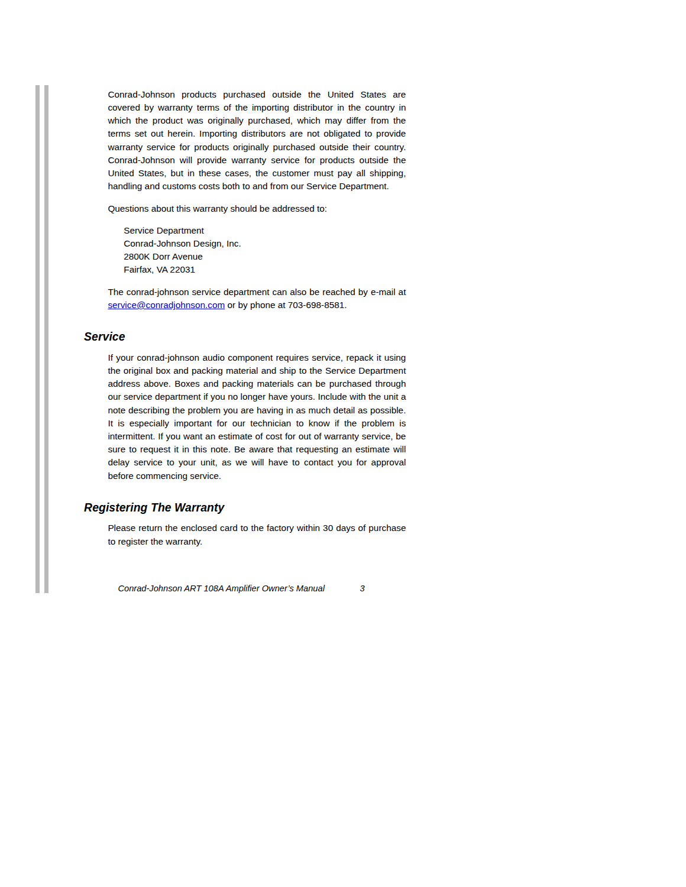Conrad-Johnson products purchased outside the United States are covered by warranty terms of the importing distributor in the country in which the product was originally purchased, which may differ from the terms set out herein. Importing distributors are not obligated to provide warranty service for products originally purchased outside their country. Conrad-Johnson will provide warranty service for products outside the United States, but in these cases, the customer must pay all shipping, handling and customs costs both to and from our Service Department.
Questions about this warranty should be addressed to:
Service Department
Conrad-Johnson Design, Inc.
2800K Dorr Avenue
Fairfax, VA 22031
The conrad-johnson service department can also be reached by e-mail at service@conradjohnson.com or by phone at 703-698-8581.
Service
If your conrad-johnson audio component requires service, repack it using the original box and packing material and ship to the Service Department address above. Boxes and packing materials can be purchased through our service department if you no longer have yours. Include with the unit a note describing the problem you are having in as much detail as possible. It is especially important for our technician to know if the problem is intermittent. If you want an estimate of cost for out of warranty service, be sure to request it in this note. Be aware that requesting an estimate will delay service to your unit, as we will have to contact you for approval before commencing service.
Registering The Warranty
Please return the enclosed card to the factory within 30 days of purchase to register the warranty.
Conrad-Johnson ART 108A Amplifier Owner’s Manual 3